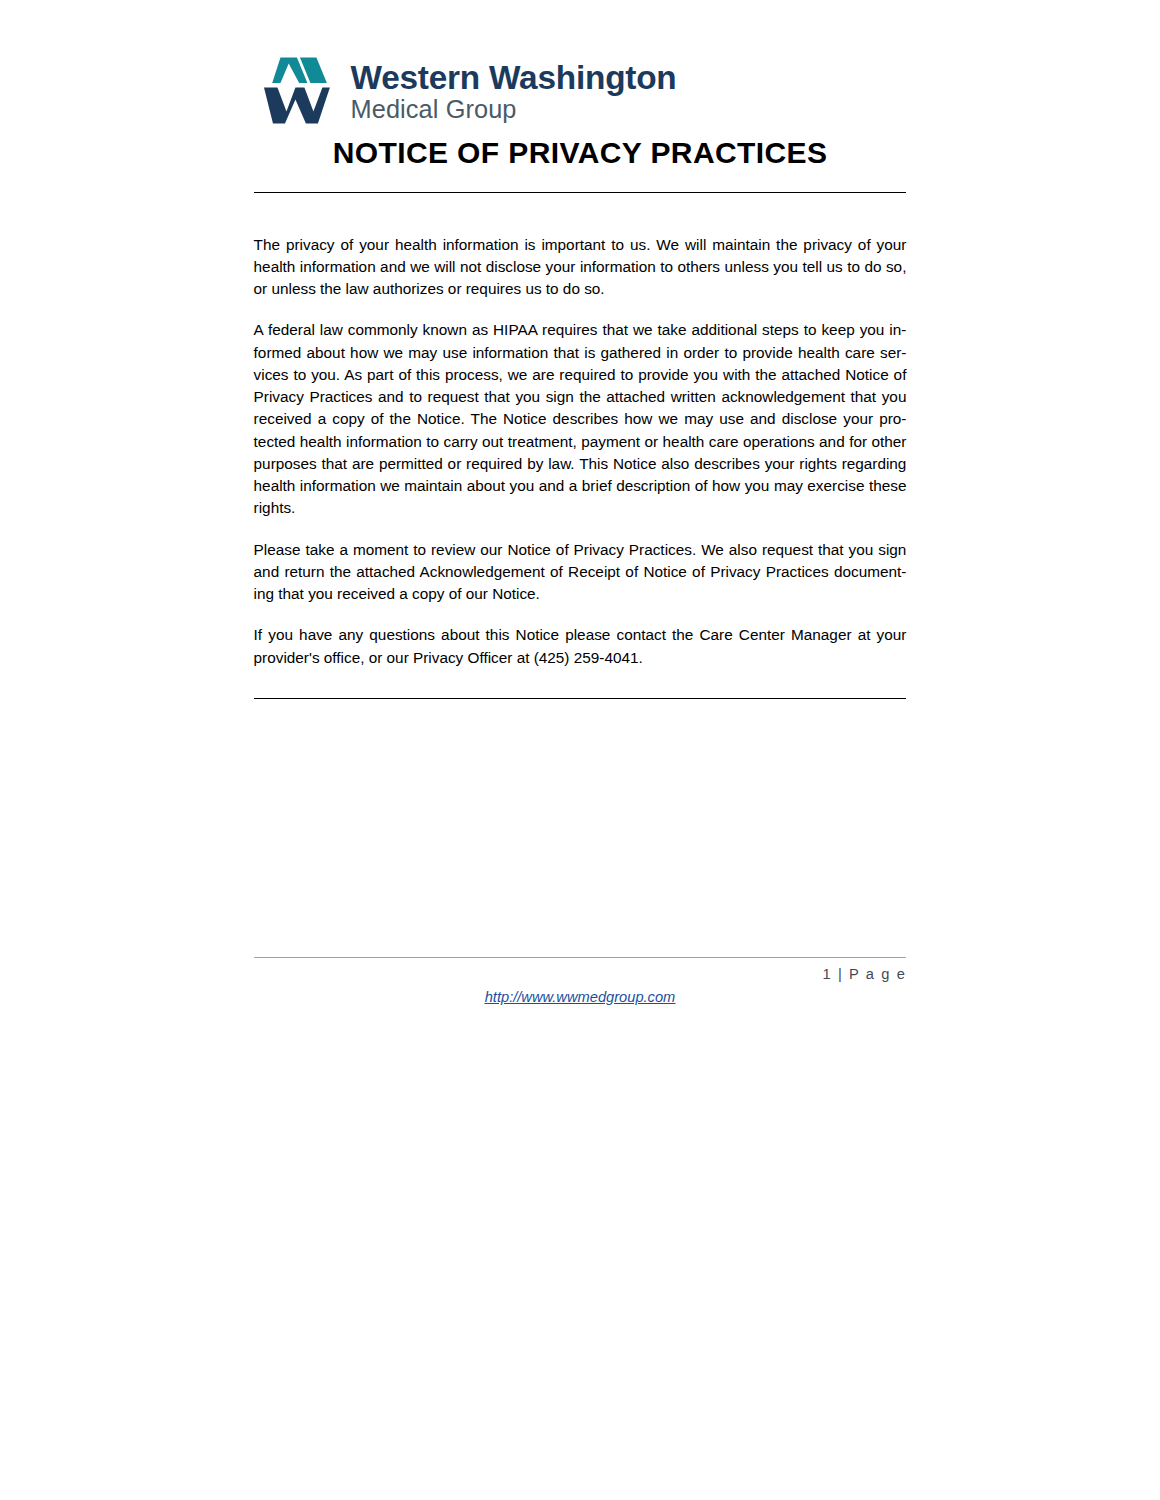Western Washington
Medical Group
NOTICE OF PRIVACY PRACTICES
The privacy of your health information is important to us. We will maintain the privacy of your health information and we will not disclose your information to others unless you tell us to do so, or unless the law authorizes or requires us to do so.
A federal law commonly known as HIPAA requires that we take additional steps to keep you informed about how we may use information that is gathered in order to provide health care services to you. As part of this process, we are required to provide you with the attached Notice of Privacy Practices and to request that you sign the attached written acknowledgement that you received a copy of the Notice. The Notice describes how we may use and disclose your protected health information to carry out treatment, payment or health care operations and for other purposes that are permitted or required by law. This Notice also describes your rights regarding health information we maintain about you and a brief description of how you may exercise these rights.
Please take a moment to review our Notice of Privacy Practices. We also request that you sign and return the attached Acknowledgement of Receipt of Notice of Privacy Practices documenting that you received a copy of our Notice.
If you have any questions about this Notice please contact the Care Center Manager at your provider's office, or our Privacy Officer at (425) 259-4041.
1 | P a g e
http://www.wwmedgroup.com